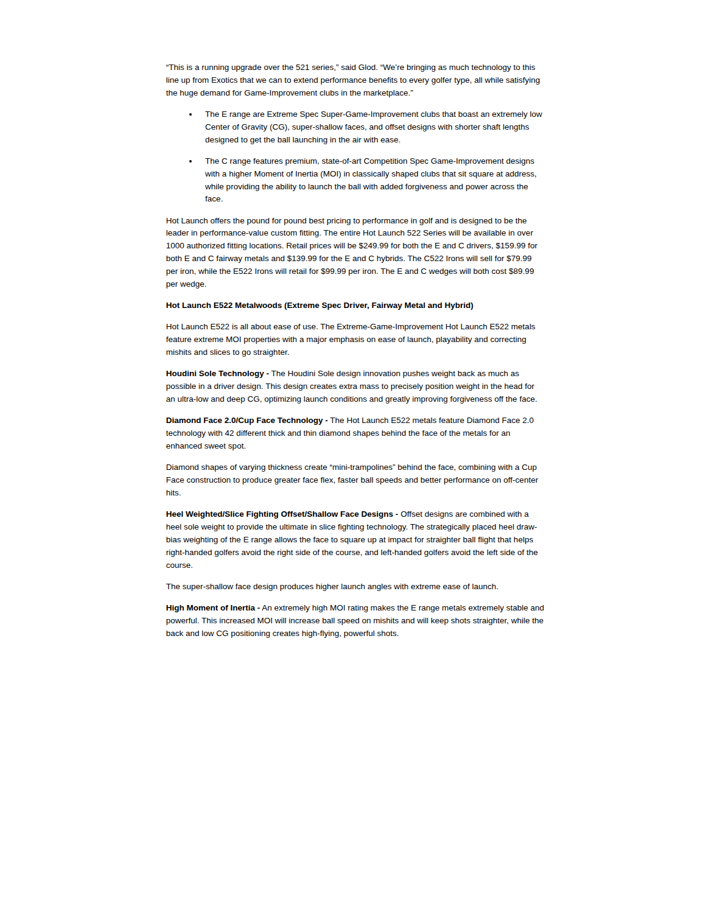“This is a running upgrade over the 521 series,” said Glod. “We’re bringing as much technology to this line up from Exotics that we can to extend performance benefits to every golfer type, all while satisfying the huge demand for Game-Improvement clubs in the marketplace.”
The E range are Extreme Spec Super-Game-Improvement clubs that boast an extremely low Center of Gravity (CG), super-shallow faces, and offset designs with shorter shaft lengths designed to get the ball launching in the air with ease.
The C range features premium, state-of-art Competition Spec Game-Improvement designs with a higher Moment of Inertia (MOI) in classically shaped clubs that sit square at address, while providing the ability to launch the ball with added forgiveness and power across the face.
Hot Launch offers the pound for pound best pricing to performance in golf and is designed to be the leader in performance-value custom fitting. The entire Hot Launch 522 Series will be available in over 1000 authorized fitting locations. Retail prices will be $249.99 for both the E and C drivers, $159.99 for both E and C fairway metals and $139.99 for the E and C hybrids. The C522 Irons will sell for $79.99 per iron, while the E522 Irons will retail for $99.99 per iron. The E and C wedges will both cost $89.99 per wedge.
Hot Launch E522 Metalwoods (Extreme Spec Driver, Fairway Metal and Hybrid)
Hot Launch E522 is all about ease of use. The Extreme-Game-Improvement Hot Launch E522 metals feature extreme MOI properties with a major emphasis on ease of launch, playability and correcting mishits and slices to go straighter.
Houdini Sole Technology - The Houdini Sole design innovation pushes weight back as much as possible in a driver design. This design creates extra mass to precisely position weight in the head for an ultra-low and deep CG, optimizing launch conditions and greatly improving forgiveness off the face.
Diamond Face 2.0/Cup Face Technology - The Hot Launch E522 metals feature Diamond Face 2.0 technology with 42 different thick and thin diamond shapes behind the face of the metals for an enhanced sweet spot.
Diamond shapes of varying thickness create “mini-trampolines” behind the face, combining with a Cup Face construction to produce greater face flex, faster ball speeds and better performance on off-center hits.
Heel Weighted/Slice Fighting Offset/Shallow Face Designs - Offset designs are combined with a heel sole weight to provide the ultimate in slice fighting technology. The strategically placed heel draw-bias weighting of the E range allows the face to square up at impact for straighter ball flight that helps right-handed golfers avoid the right side of the course, and left-handed golfers avoid the left side of the course.
The super-shallow face design produces higher launch angles with extreme ease of launch.
High Moment of Inertia - An extremely high MOI rating makes the E range metals extremely stable and powerful. This increased MOI will increase ball speed on mishits and will keep shots straighter, while the back and low CG positioning creates high-flying, powerful shots.